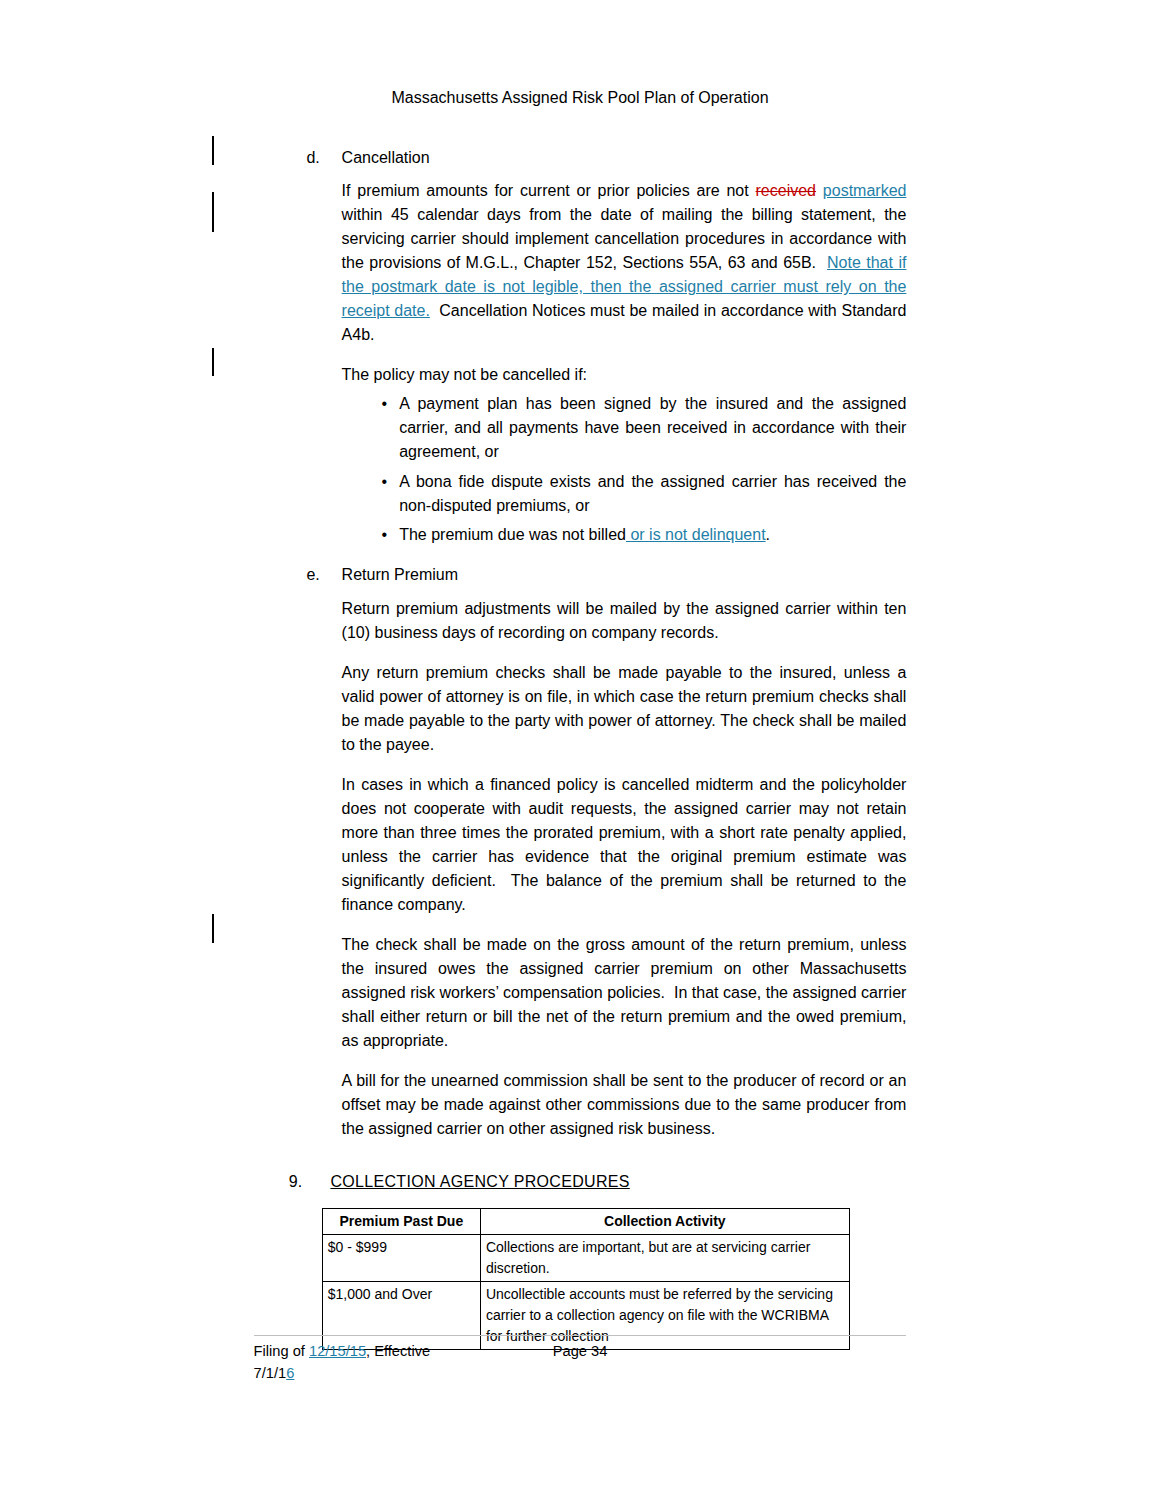Massachusetts Assigned Risk Pool Plan of Operation
d.
Cancellation
If premium amounts for current or prior policies are not received postmarked within 45 calendar days from the date of mailing the billing statement, the servicing carrier should implement cancellation procedures in accordance with the provisions of M.G.L., Chapter 152, Sections 55A, 63 and 65B. Note that if the postmark date is not legible, then the assigned carrier must rely on the receipt date. Cancellation Notices must be mailed in accordance with Standard A4b.
The policy may not be cancelled if:
A payment plan has been signed by the insured and the assigned carrier, and all payments have been received in accordance with their agreement, or
A bona fide dispute exists and the assigned carrier has received the non-disputed premiums, or
The premium due was not billed or is not delinquent.
e.
Return Premium
Return premium adjustments will be mailed by the assigned carrier within ten (10) business days of recording on company records.
Any return premium checks shall be made payable to the insured, unless a valid power of attorney is on file, in which case the return premium checks shall be made payable to the party with power of attorney. The check shall be mailed to the payee.
In cases in which a financed policy is cancelled midterm and the policyholder does not cooperate with audit requests, the assigned carrier may not retain more than three times the prorated premium, with a short rate penalty applied, unless the carrier has evidence that the original premium estimate was significantly deficient. The balance of the premium shall be returned to the finance company.
The check shall be made on the gross amount of the return premium, unless the insured owes the assigned carrier premium on other Massachusetts assigned risk workers’ compensation policies. In that case, the assigned carrier shall either return or bill the net of the return premium and the owed premium, as appropriate.
A bill for the unearned commission shall be sent to the producer of record or an offset may be made against other commissions due to the same producer from the assigned carrier on other assigned risk business.
9.
COLLECTION AGENCY PROCEDURES
| Premium Past Due | Collection Activity |
| --- | --- |
| $0 - $999 | Collections are important, but are at servicing carrier discretion. |
| $1,000 and Over | Uncollectible accounts must be referred by the servicing carrier to a collection agency on file with the WCRIBMA for further collection |
Filing of 12/15/15, Effective 7/1/16
Page 34